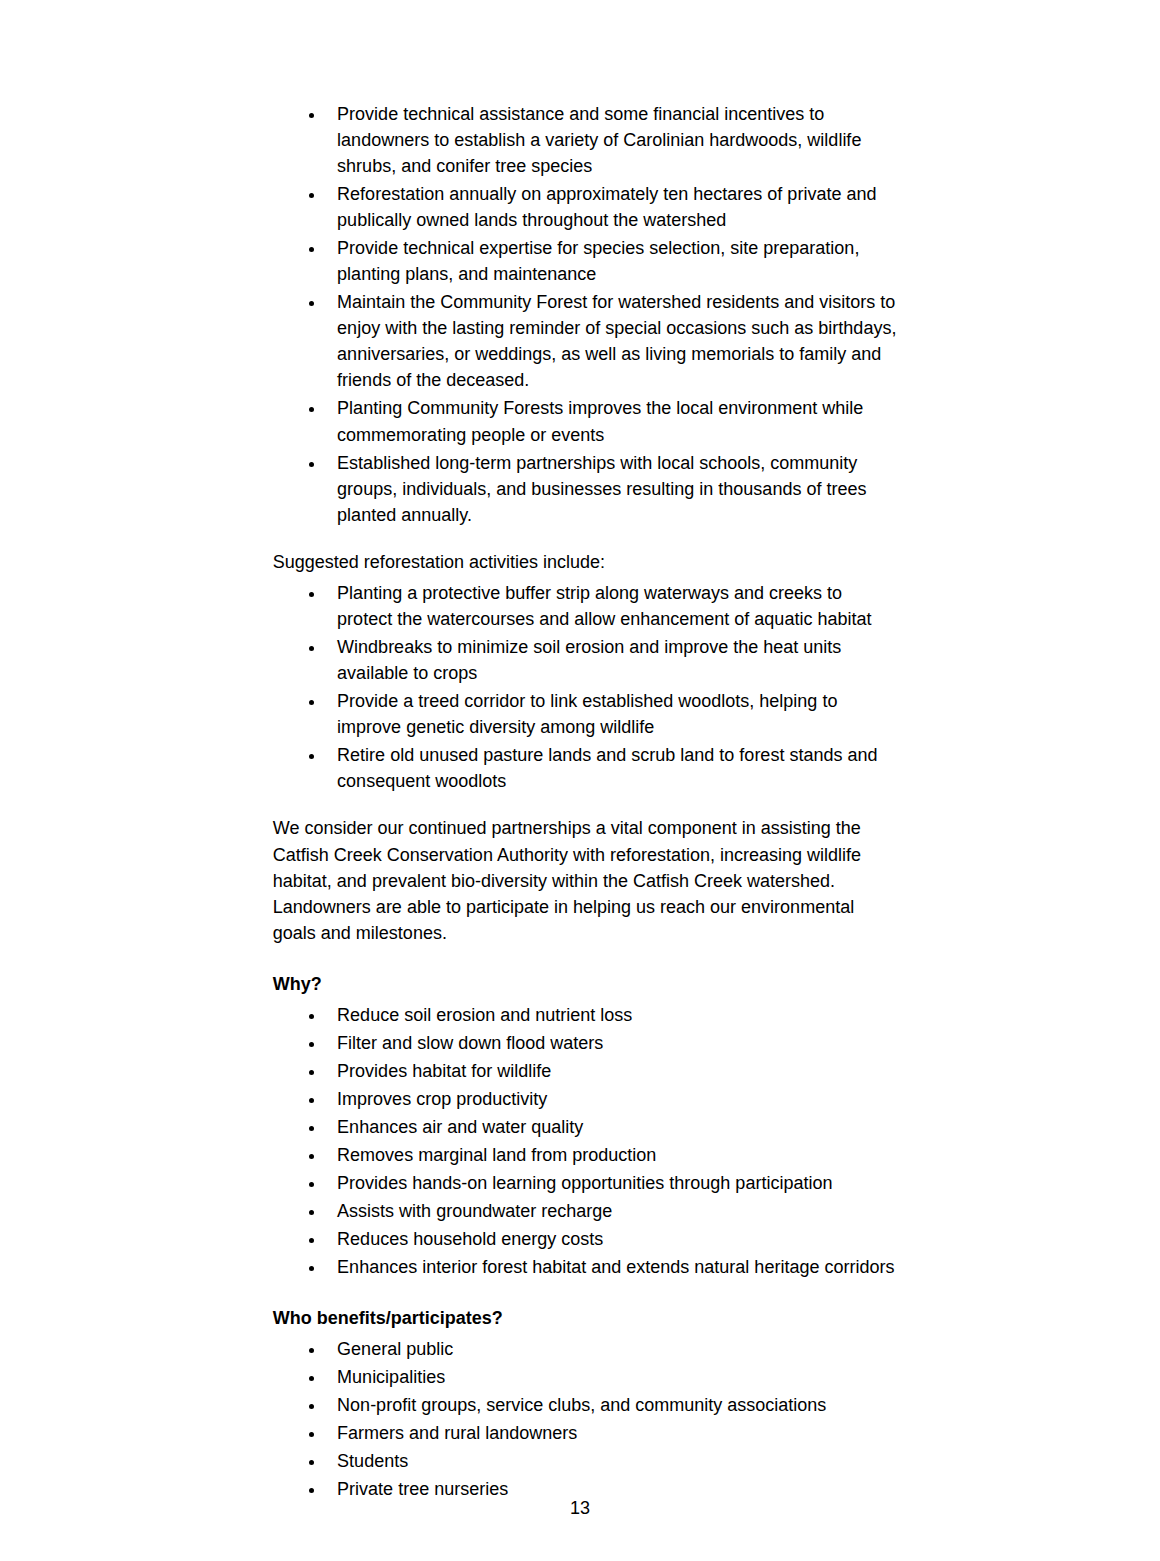Provide technical assistance and some financial incentives to landowners to establish a variety of Carolinian hardwoods, wildlife shrubs, and conifer tree species
Reforestation annually on approximately ten hectares of private and publically owned lands throughout the watershed
Provide technical expertise for species selection, site preparation, planting plans, and maintenance
Maintain the Community Forest for watershed residents and visitors to enjoy with the lasting reminder of special occasions such as birthdays, anniversaries, or weddings, as well as living memorials to family and friends of the deceased.
Planting Community Forests improves the local environment while commemorating people or events
Established long-term partnerships with local schools, community groups, individuals, and businesses resulting in thousands of trees planted annually.
Suggested reforestation activities include:
Planting a protective buffer strip along waterways and creeks to protect the watercourses and allow enhancement of aquatic habitat
Windbreaks to minimize soil erosion and improve the heat units available to crops
Provide a treed corridor to link established woodlots, helping to improve genetic diversity among wildlife
Retire old unused pasture lands and scrub land to forest stands and consequent woodlots
We consider our continued partnerships a vital component in assisting the Catfish Creek Conservation Authority with reforestation, increasing wildlife habitat, and prevalent bio-diversity within the Catfish Creek watershed. Landowners are able to participate in helping us reach our environmental goals and milestones.
Why?
Reduce soil erosion and nutrient loss
Filter and slow down flood waters
Provides habitat for wildlife
Improves crop productivity
Enhances air and water quality
Removes marginal land from production
Provides hands-on learning opportunities through participation
Assists with groundwater recharge
Reduces household energy costs
Enhances interior forest habitat and extends natural heritage corridors
Who benefits/participates?
General public
Municipalities
Non-profit groups, service clubs, and community associations
Farmers and rural landowners
Students
Private tree nurseries
13